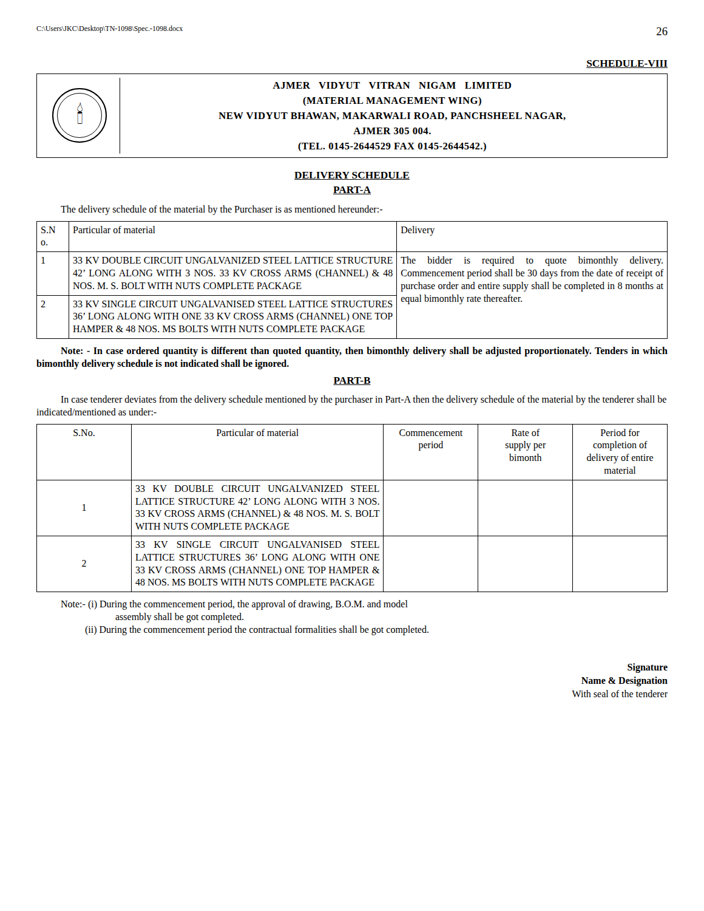C:\Users\JKC\Desktop\TN-1098\Spec.-1098.docx
26
SCHEDULE-VIII
🕯
AJMER VIDYUT VITRAN NIGAM LIMITED
(MATERIAL MANAGEMENT WING)
NEW VIDYUT BHAWAN, MAKARWALI ROAD, PANCHSHEEL NAGAR,
AJMER 305 004.
(TEL. 0145-2644529 FAX 0145-2644542.)
DELIVERY SCHEDULE
PART-A
The delivery schedule of the material by the Purchaser is as mentioned hereunder:-
| S.N o. | Particular of material | Delivery |
| 1 | 33 KV DOUBLE CIRCUIT UNGALVANIZED STEEL LATTICE STRUCTURE 42’ LONG ALONG WITH 3 NOS. 33 KV CROSS ARMS (CHANNEL) & 48 NOS. M. S. BOLT WITH NUTS COMPLETE PACKAGE | The bidder is required to quote bimonthly delivery. Commencement period shall be 30 days from the date of receipt of purchase order and entire supply shall be completed in 8 months at equal bimonthly rate thereafter. |
| 2 | 33 KV SINGLE CIRCUIT UNGALVANISED STEEL LATTICE STRUCTURES 36’ LONG ALONG WITH ONE 33 KV CROSS ARMS (CHANNEL) ONE TOP HAMPER & 48 NOS. MS BOLTS WITH NUTS COMPLETE PACKAGE |
Note: - In case ordered quantity is different than quoted quantity, then bimonthly delivery shall be adjusted proportionately. Tenders in which bimonthly delivery schedule is not indicated shall be ignored.
PART-B
In case tenderer deviates from the delivery schedule mentioned by the purchaser in Part-A then the delivery schedule of the material by the tenderer shall be indicated/mentioned as under:-
| S.No. | Particular of material | Commencement period | Rate of supply per bimonth | Period for completion of delivery of entire material |
| --- | --- | --- | --- | --- |
| 1 | 33 KV DOUBLE CIRCUIT UNGALVANIZED STEEL LATTICE STRUCTURE 42’ LONG ALONG WITH 3 NOS. 33 KV CROSS ARMS (CHANNEL) & 48 NOS. M. S. BOLT WITH NUTS COMPLETE PACKAGE | | | |
| 2 | 33 KV SINGLE CIRCUIT UNGALVANISED STEEL LATTICE STRUCTURES 36’ LONG ALONG WITH ONE 33 KV CROSS ARMS (CHANNEL) ONE TOP HAMPER & 48 NOS. MS BOLTS WITH NUTS COMPLETE PACKAGE | | | |
Note:- (i) During the commencement period, the approval of drawing, B.O.M. and model
assembly shall be got completed.
(ii) During the commencement period the contractual formalities shall be got completed.
Signature
Name & Designation
With seal of the tenderer